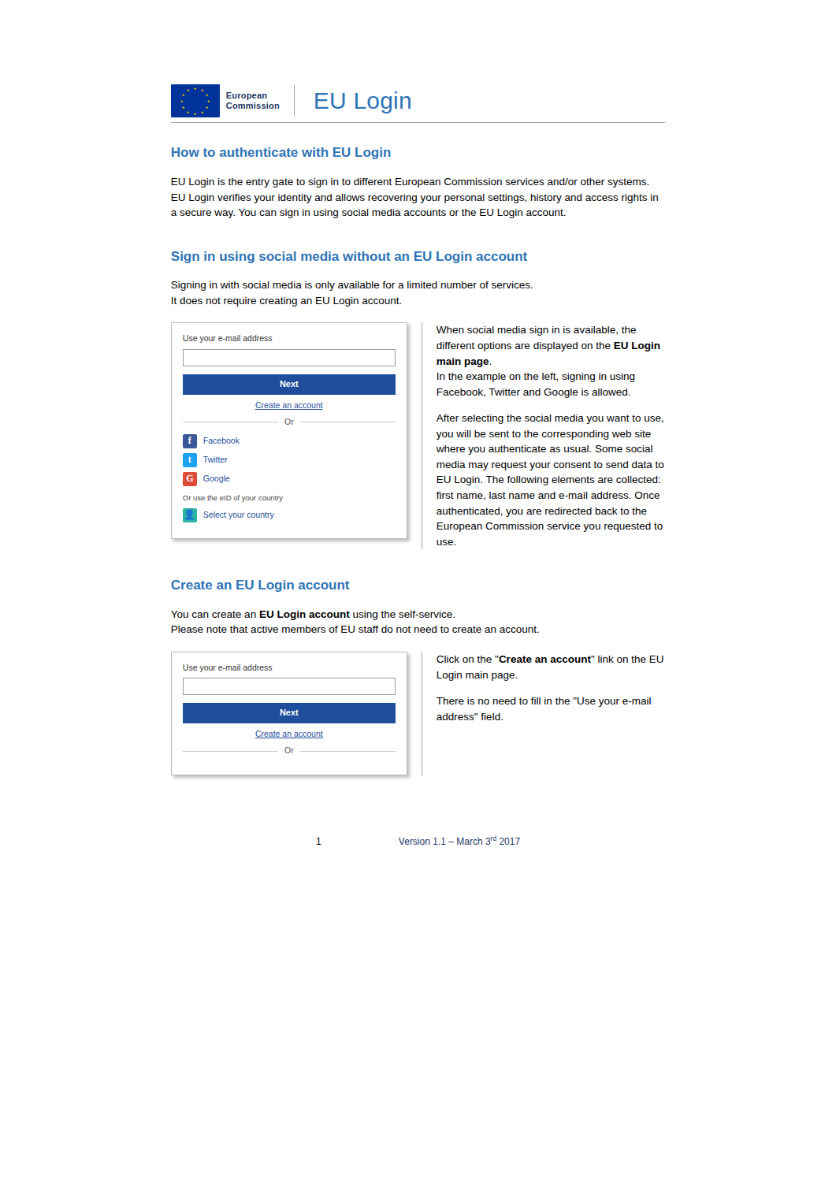European Commission
EU Login
How to authenticate with EU Login
EU Login is the entry gate to sign in to different European Commission services and/or other systems. EU Login verifies your identity and allows recovering your personal settings, history and access rights in a secure way. You can sign in using social media accounts or the EU Login account.
Sign in using social media without an EU Login account
Signing in with social media is only available for a limited number of services.
It does not require creating an EU Login account.
Use your e-mail address
Next
Create an account
Or
fFacebook
tTwitter
GGoogle
Or use the eID of your country
👤Select your country
When social media sign in is available, the different options are displayed on the EU Login main page.
In the example on the left, signing in using Facebook, Twitter and Google is allowed.
After selecting the social media you want to use, you will be sent to the corresponding web site where you authenticate as usual. Some social media may request your consent to send data to EU Login. The following elements are collected: first name, last name and e-mail address. Once authenticated, you are redirected back to the European Commission service you requested to use.
Create an EU Login account
You can create an EU Login account using the self-service.
Please note that active members of EU staff do not need to create an account.
Use your e-mail address
Next
Create an account
Or
Click on the "Create an account" link on the EU Login main page.
There is no need to fill in the "Use your e-mail address" field.
1 Version 1.1 – March 3rd 2017